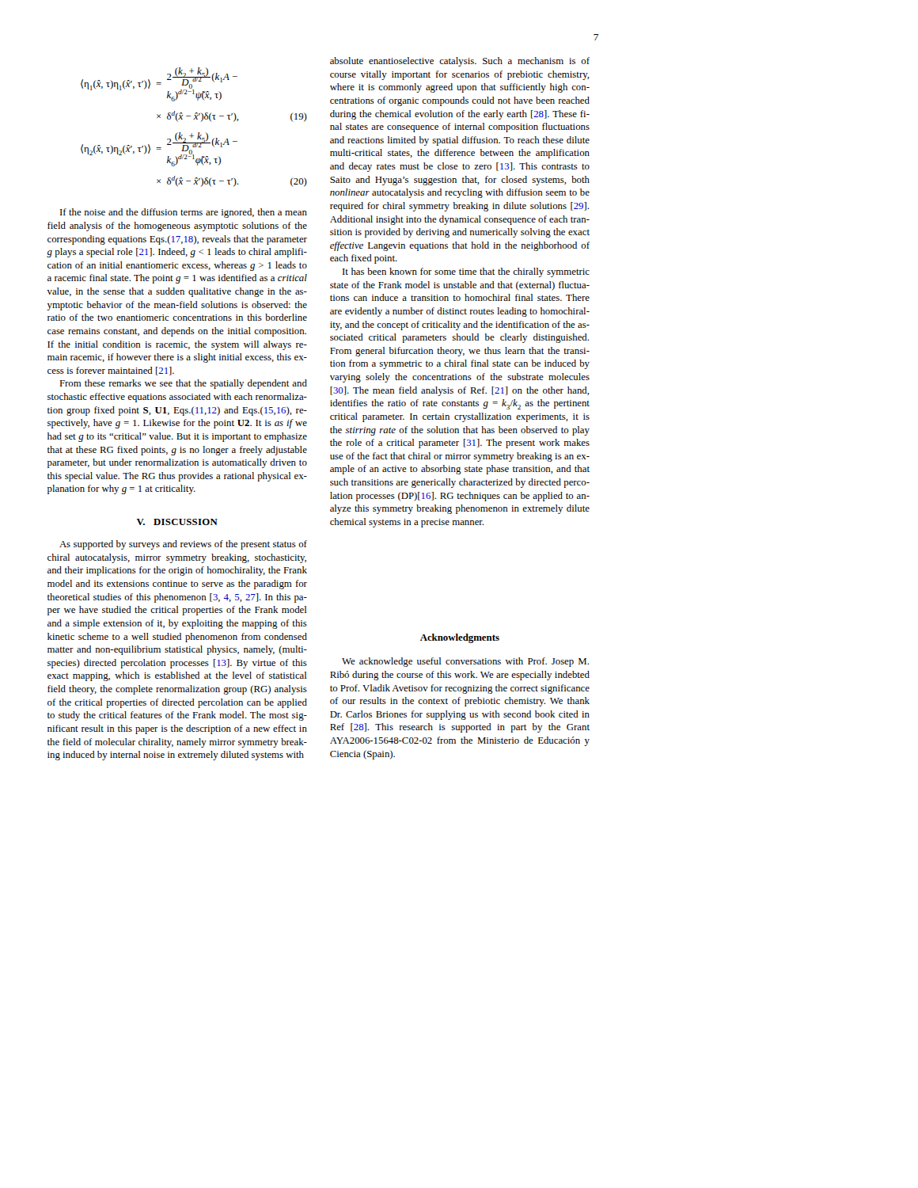7
| ⟨η 1 ( x̂ , τ)η 1 ( x̂ ′, τ′)⟩ | = | 2 ( k 2 + k 5 ) D 0 d /2 ( k 1 A − k 6 ) d /2−1 ψ̃ ( x̂ , τ) | |
| | × | δ d ( x̂ − x̂ ′)δ(τ − τ′), | (19) |
| ⟨η 2 ( x̂ , τ)η 2 ( x̂ ′, τ′)⟩ | = | 2 ( k 2 + k 5 ) D 0 d /2 ( k 1 A − k 6 ) d /2−1 φ̃ ( x̂ , τ) | |
| | × | δ d ( x̂ − x̂ ′)δ(τ − τ′). | (20) |
If the noise and the diffusion terms are ignored, then a mean field analysis of the homogeneous asymptotic solutions of the corresponding equations Eqs.(17,18), reveals that the parameter g plays a special role [21]. Indeed, g < 1 leads to chiral amplification of an initial enantiomeric excess, whereas g > 1 leads to a racemic final state. The point g = 1 was identified as a critical value, in the sense that a sudden qualitative change in the asymptotic behavior of the mean-field solutions is observed: the ratio of the two enantiomeric concentrations in this borderline case remains constant, and depends on the initial composition. If the initial condition is racemic, the system will always remain racemic, if however there is a slight initial excess, this excess is forever maintained [21].
From these remarks we see that the spatially dependent and stochastic effective equations associated with each renormalization group fixed point S, U1, Eqs.(11,12) and Eqs.(15,16), respectively, have g = 1. Likewise for the point U2. It is as if we had set g to its “critical” value. But it is important to emphasize that at these RG fixed points, g is no longer a freely adjustable parameter, but under renormalization is automatically driven to this special value. The RG thus provides a rational physical explanation for why g = 1 at criticality.
V. DISCUSSION
As supported by surveys and reviews of the present status of chiral autocatalysis, mirror symmetry breaking, stochasticity, and their implications for the origin of homochirality, the Frank model and its extensions continue to serve as the paradigm for theoretical studies of this phenomenon [3, 4, 5, 27]. In this paper we have studied the critical properties of the Frank model and a simple extension of it, by exploiting the mapping of this kinetic scheme to a well studied phenomenon from condensed matter and non-equilibrium statistical physics, namely, (multi-species) directed percolation processes [13]. By virtue of this exact mapping, which is established at the level of statistical field theory, the complete renormalization group (RG) analysis of the critical properties of directed percolation can be applied to study the critical features of the Frank model. The most significant result in this paper is the description of a new effect in the field of molecular chirality, namely mirror symmetry breaking induced by internal noise in extremely diluted systems with
absolute enantioselective catalysis. Such a mechanism is of course vitally important for scenarios of prebiotic chemistry, where it is commonly agreed upon that sufficiently high concentrations of organic compounds could not have been reached during the chemical evolution of the early earth [28]. These final states are consequence of internal composition fluctuations and reactions limited by spatial diffusion. To reach these dilute multi-critical states, the difference between the amplification and decay rates must be close to zero [13]. This contrasts to Saito and Hyuga’s suggestion that, for closed systems, both nonlinear autocatalysis and recycling with diffusion seem to be required for chiral symmetry breaking in dilute solutions [29]. Additional insight into the dynamical consequence of each transition is provided by deriving and numerically solving the exact effective Langevin equations that hold in the neighborhood of each fixed point.
It has been known for some time that the chirally symmetric state of the Frank model is unstable and that (external) fluctuations can induce a transition to homochiral final states. There are evidently a number of distinct routes leading to homochirality, and the concept of criticality and the identification of the associated critical parameters should be clearly distinguished. From general bifurcation theory, we thus learn that the transition from a symmetric to a chiral final state can be induced by varying solely the concentrations of the substrate molecules [30]. The mean field analysis of Ref. [21] on the other hand, identifies the ratio of rate constants g = k3/k2 as the pertinent critical parameter. In certain crystallization experiments, it is the stirring rate of the solution that has been observed to play the role of a critical parameter [31]. The present work makes use of the fact that chiral or mirror symmetry breaking is an example of an active to absorbing state phase transition, and that such transitions are generically characterized by directed percolation processes (DP)[16]. RG techniques can be applied to analyze this symmetry breaking phenomenon in extremely dilute chemical systems in a precise manner.
Acknowledgments
We acknowledge useful conversations with Prof. Josep M. Ribó during the course of this work. We are especially indebted to Prof. Vladik Avetisov for recognizing the correct significance of our results in the context of prebiotic chemistry. We thank Dr. Carlos Briones for supplying us with second book cited in Ref [28]. This research is supported in part by the Grant AYA2006-15648-C02-02 from the Ministerio de Educación y Ciencia (Spain).